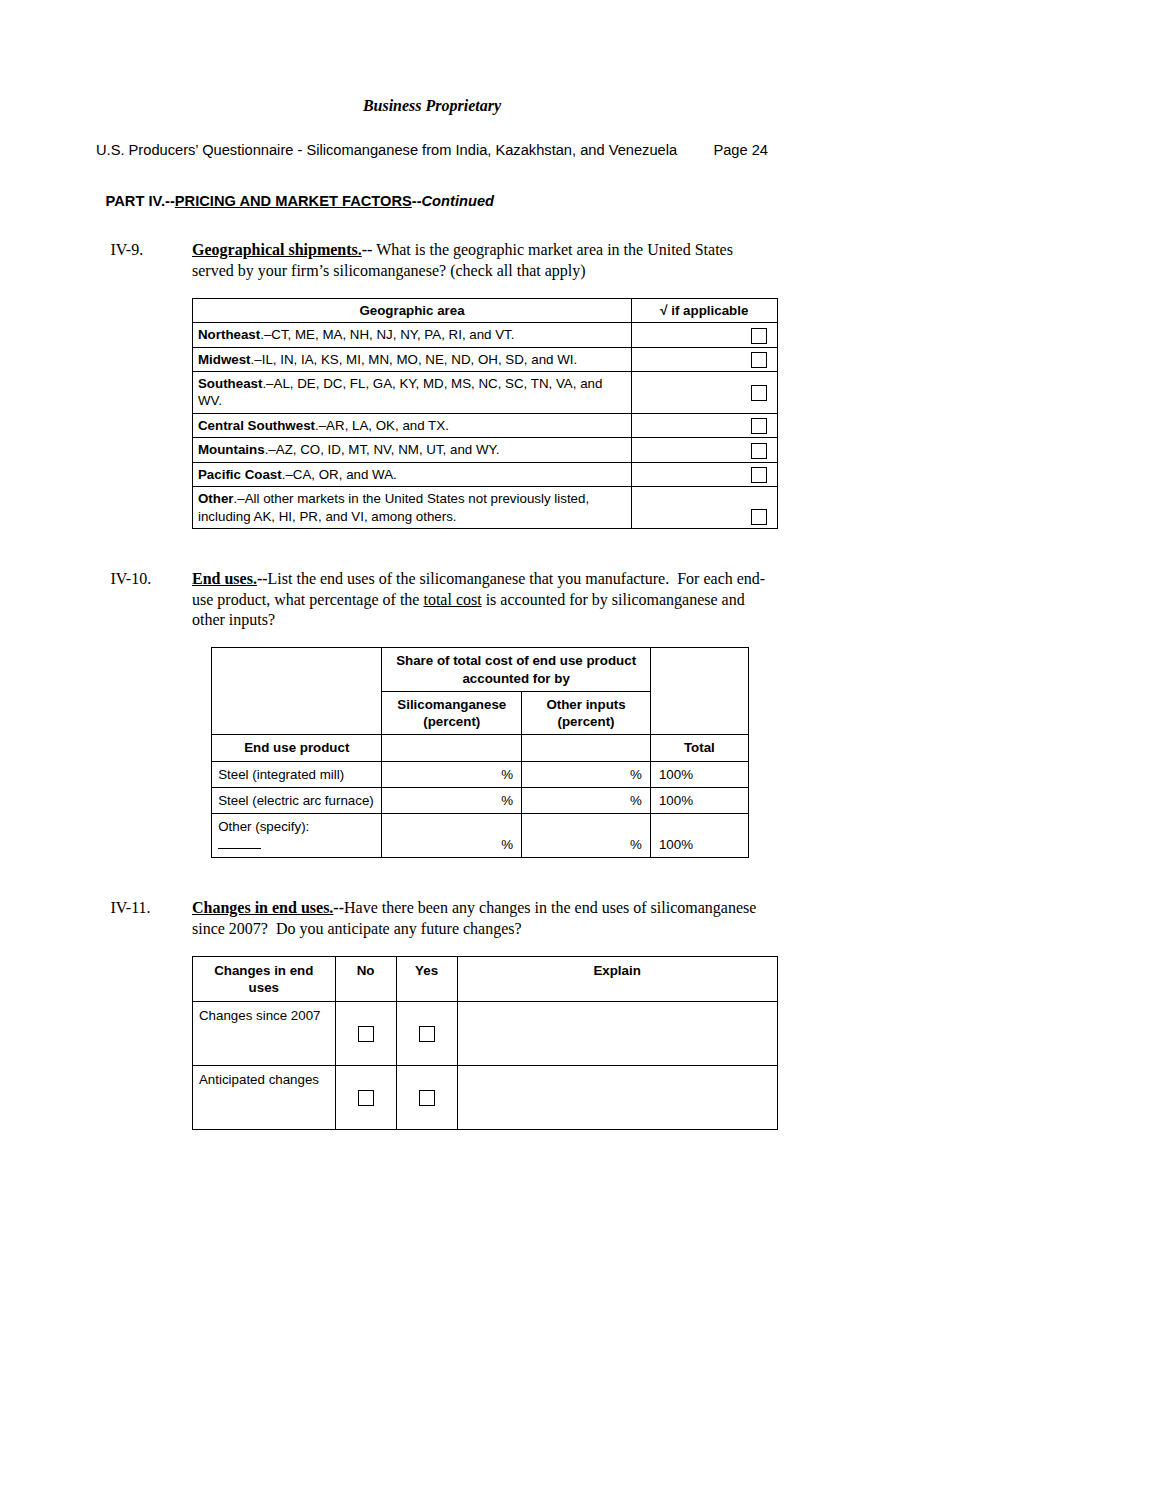Business Proprietary
U.S. Producers’ Questionnaire - Silicomanganese from India, Kazakhstan, and Venezuela Page 24
PART IV.--PRICING AND MARKET FACTORS--Continued
IV-9.
Geographical shipments.-- What is the geographic market area in the United States served by your firm’s silicomanganese? (check all that apply)
| Geographic area | √ if applicable |
| --- | --- |
| Northeast .–CT, ME, MA, NH, NJ, NY, PA, RI, and VT. | |
| Midwest .–IL, IN, IA, KS, MI, MN, MO, NE, ND, OH, SD, and WI. | |
| Southeast .–AL, DE, DC, FL, GA, KY, MD, MS, NC, SC, TN, VA, and WV. | |
| Central Southwest .–AR, LA, OK, and TX. | |
| Mountains .–AZ, CO, ID, MT, NV, NM, UT, and WY. | |
| Pacific Coast .–CA, OR, and WA. | |
| Other .–All other markets in the United States not previously listed, including AK, HI, PR, and VI, among others. | |
IV-10.
End uses.--List the end uses of the silicomanganese that you manufacture. For each end-use product, what percentage of the total cost is accounted for by silicomanganese and other inputs?
| | Share of total cost of end use product accounted for by | |
| Silicomanganese (percent) | Other inputs (percent) |
| End use product | | | Total |
| Steel (integrated mill) | % | % | 100% |
| Steel (electric arc furnace) | % | % | 100% |
| Other (specify): | % | % | 100% |
IV-11.
Changes in end uses.--Have there been any changes in the end uses of silicomanganese since 2007? Do you anticipate any future changes?
| Changes in end uses | No | Yes | Explain |
| --- | --- | --- | --- |
| Changes since 2007 | | | |
| Anticipated changes | | | |